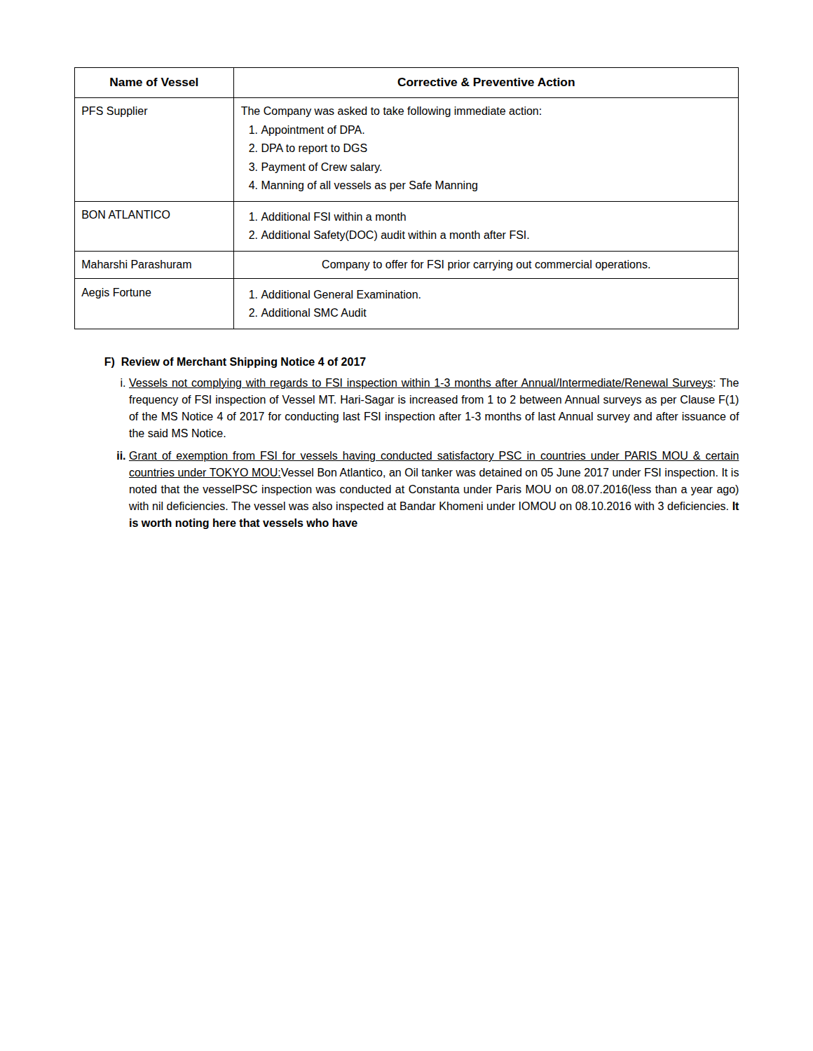| Name of Vessel | Corrective & Preventive Action |
| --- | --- |
| PFS Supplier | The Company was asked to take following immediate action: Appointment of DPA. DPA to report to DGS Payment of Crew salary. Manning of all vessels as per Safe Manning |
| BON ATLANTICO | Additional FSI within a month Additional Safety(DOC) audit within a month after FSI. |
| Maharshi Parashuram | Company to offer for FSI prior carrying out commercial operations. |
| Aegis Fortune | Additional General Examination. Additional SMC Audit |
F) Review of Merchant Shipping Notice 4 of 2017
Vessels not complying with regards to FSI inspection within 1-3 months after Annual/Intermediate/Renewal Surveys: The frequency of FSI inspection of Vessel MT. Hari-Sagar is increased from 1 to 2 between Annual surveys as per Clause F(1) of the MS Notice 4 of 2017 for conducting last FSI inspection after 1-3 months of last Annual survey and after issuance of the said MS Notice.
Grant of exemption from FSI for vessels having conducted satisfactory PSC in countries under PARIS MOU & certain countries under TOKYO MOU: Vessel Bon Atlantico, an Oil tanker was detained on 05 June 2017 under FSI inspection. It is noted that the vesselPSC inspection was conducted at Constanta under Paris MOU on 08.07.2016(less than a year ago) with nil deficiencies. The vessel was also inspected at Bandar Khomeni under IOMOU on 08.10.2016 with 3 deficiencies. It is worth noting here that vessels who have